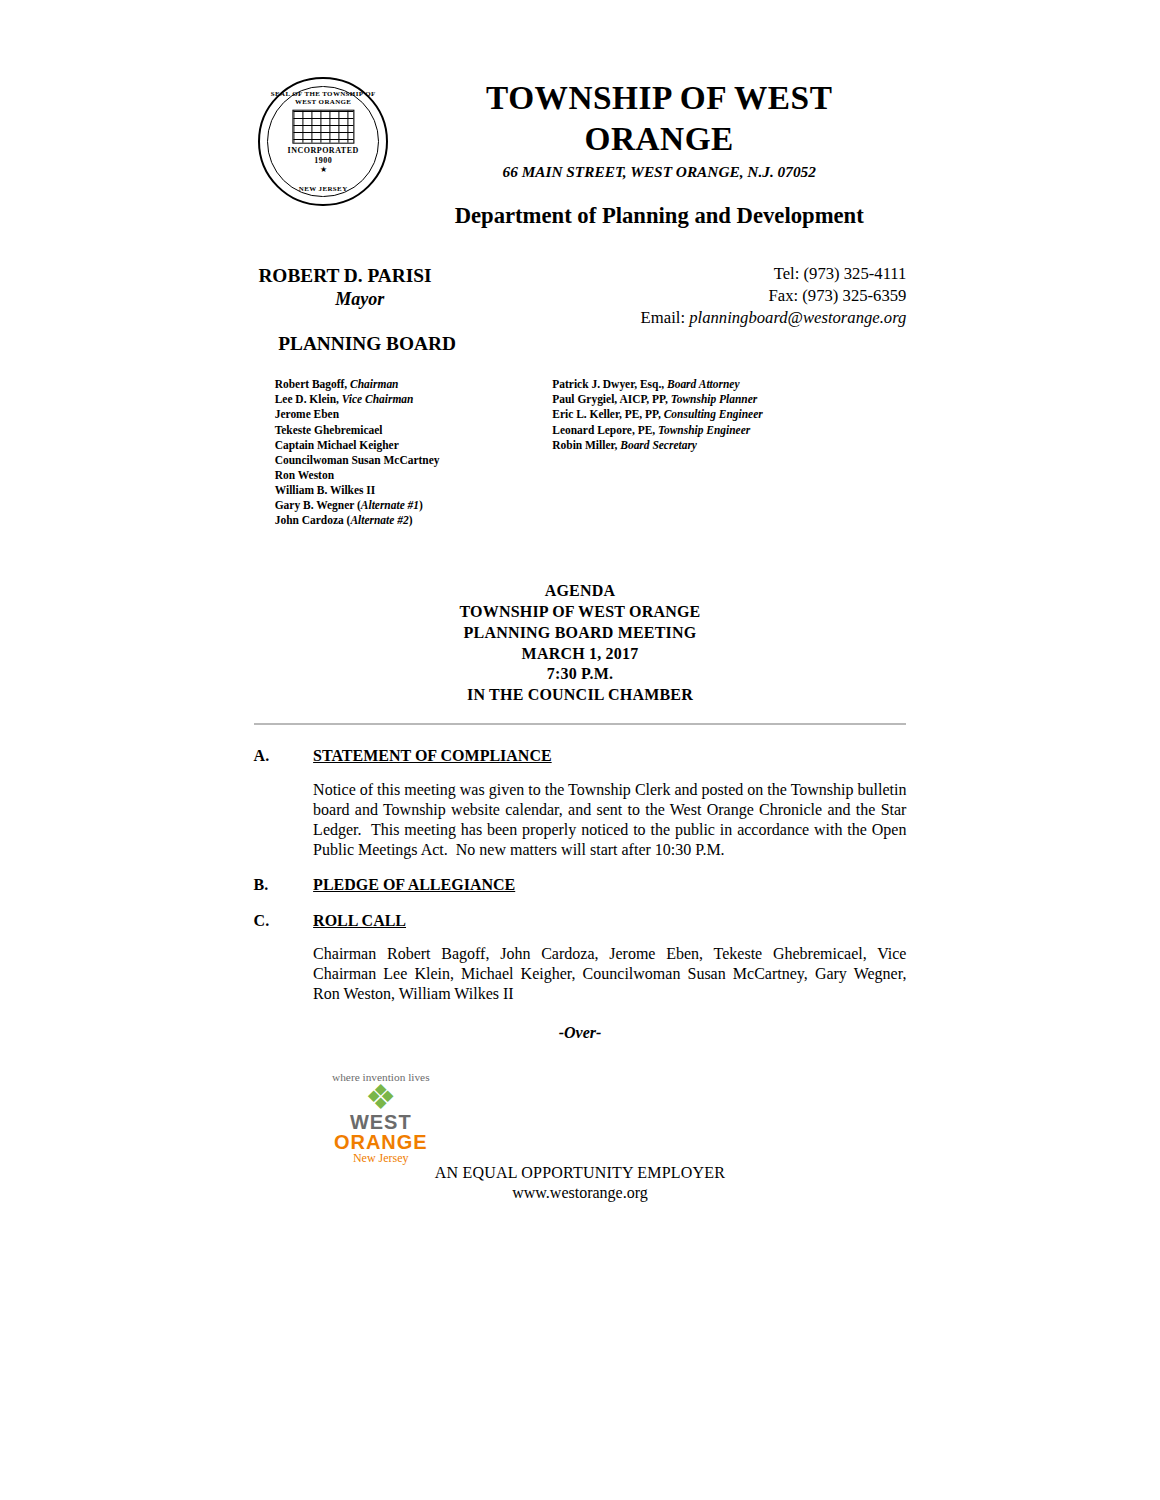SEAL OF THE TOWNSHIP OF WEST ORANGE NEW JERSEY
INCORPORATED
1900
★
TOWNSHIP OF WEST ORANGE
66 MAIN STREET, WEST ORANGE, N.J. 07052
Department of Planning and Development
ROBERT D. PARISI
Mayor
PLANNING BOARD
Tel: (973) 325-4111
Fax: (973) 325-6359
Email: planningboard@westorange.org
Robert Bagoff, Chairman
Lee D. Klein, Vice Chairman
Jerome Eben
Tekeste Ghebremicael
Captain Michael Keigher
Councilwoman Susan McCartney
Ron Weston
William B. Wilkes II
Gary B. Wegner (Alternate #1)
John Cardoza (Alternate #2)
Patrick J. Dwyer, Esq., Board Attorney
Paul Grygiel, AICP, PP, Township Planner
Eric L. Keller, PE, PP, Consulting Engineer
Leonard Lepore, PE, Township Engineer
Robin Miller, Board Secretary
AGENDA
TOWNSHIP OF WEST ORANGE
PLANNING BOARD MEETING
MARCH 1, 2017
7:30 P.M.
IN THE COUNCIL CHAMBER
A.
STATEMENT OF COMPLIANCE
Notice of this meeting was given to the Township Clerk and posted on the Township bulletin board and Township website calendar, and sent to the West Orange Chronicle and the Star Ledger. This meeting has been properly noticed to the public in accordance with the Open Public Meetings Act. No new matters will start after 10:30 P.M.
B.
PLEDGE OF ALLEGIANCE
C.
ROLL CALL
Chairman Robert Bagoff, John Cardoza, Jerome Eben, Tekeste Ghebremicael, Vice Chairman Lee Klein, Michael Keigher, Councilwoman Susan McCartney, Gary Wegner, Ron Weston, William Wilkes II
-Over-
where invention lives
❖
WEST
ORANGE
New Jersey
AN EQUAL OPPORTUNITY EMPLOYER
www.westorange.org